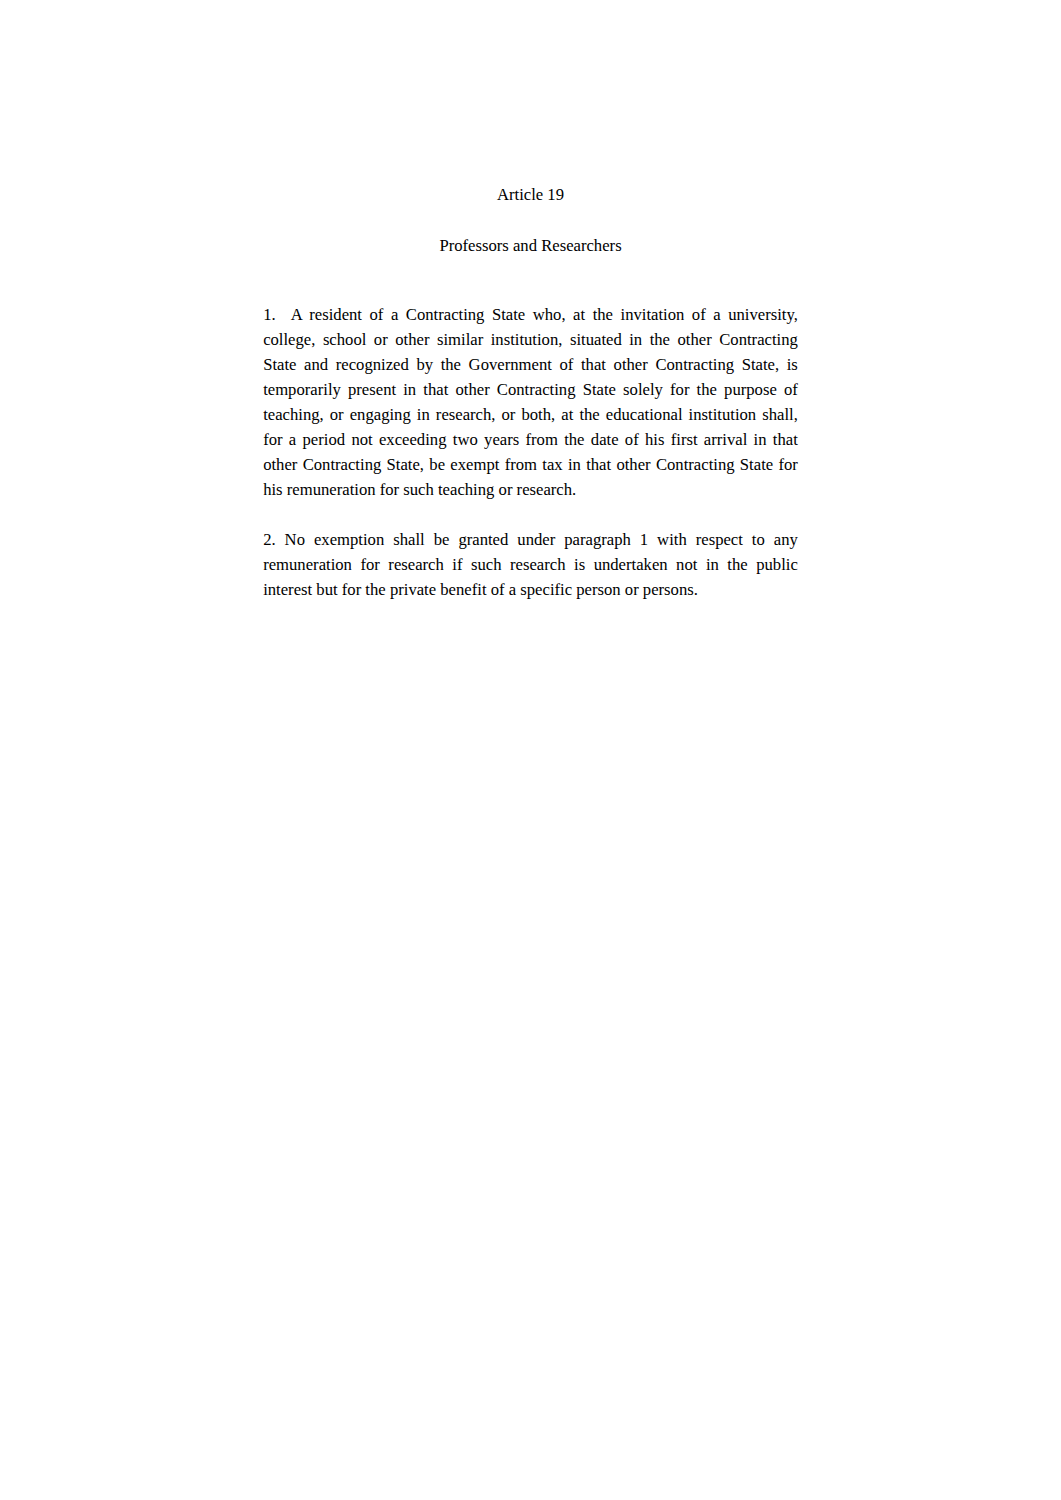Article 19Professors and Researchers
1. A resident of a Contracting State who, at the invitation of a university, college, school or other similar institution, situated in the other Contracting State and recognized by the Government of that other Contracting State, is temporarily present in that other Contracting State solely for the purpose of teaching, or engaging in research, or both, at the educational institution shall, for a period not exceeding two years from the date of his first arrival in that other Contracting State, be exempt from tax in that other Contracting State for his remuneration for such teaching or research.
2. No exemption shall be granted under paragraph 1 with respect to any remuneration for research if such research is undertaken not in the public interest but for the private benefit of a specific person or persons.